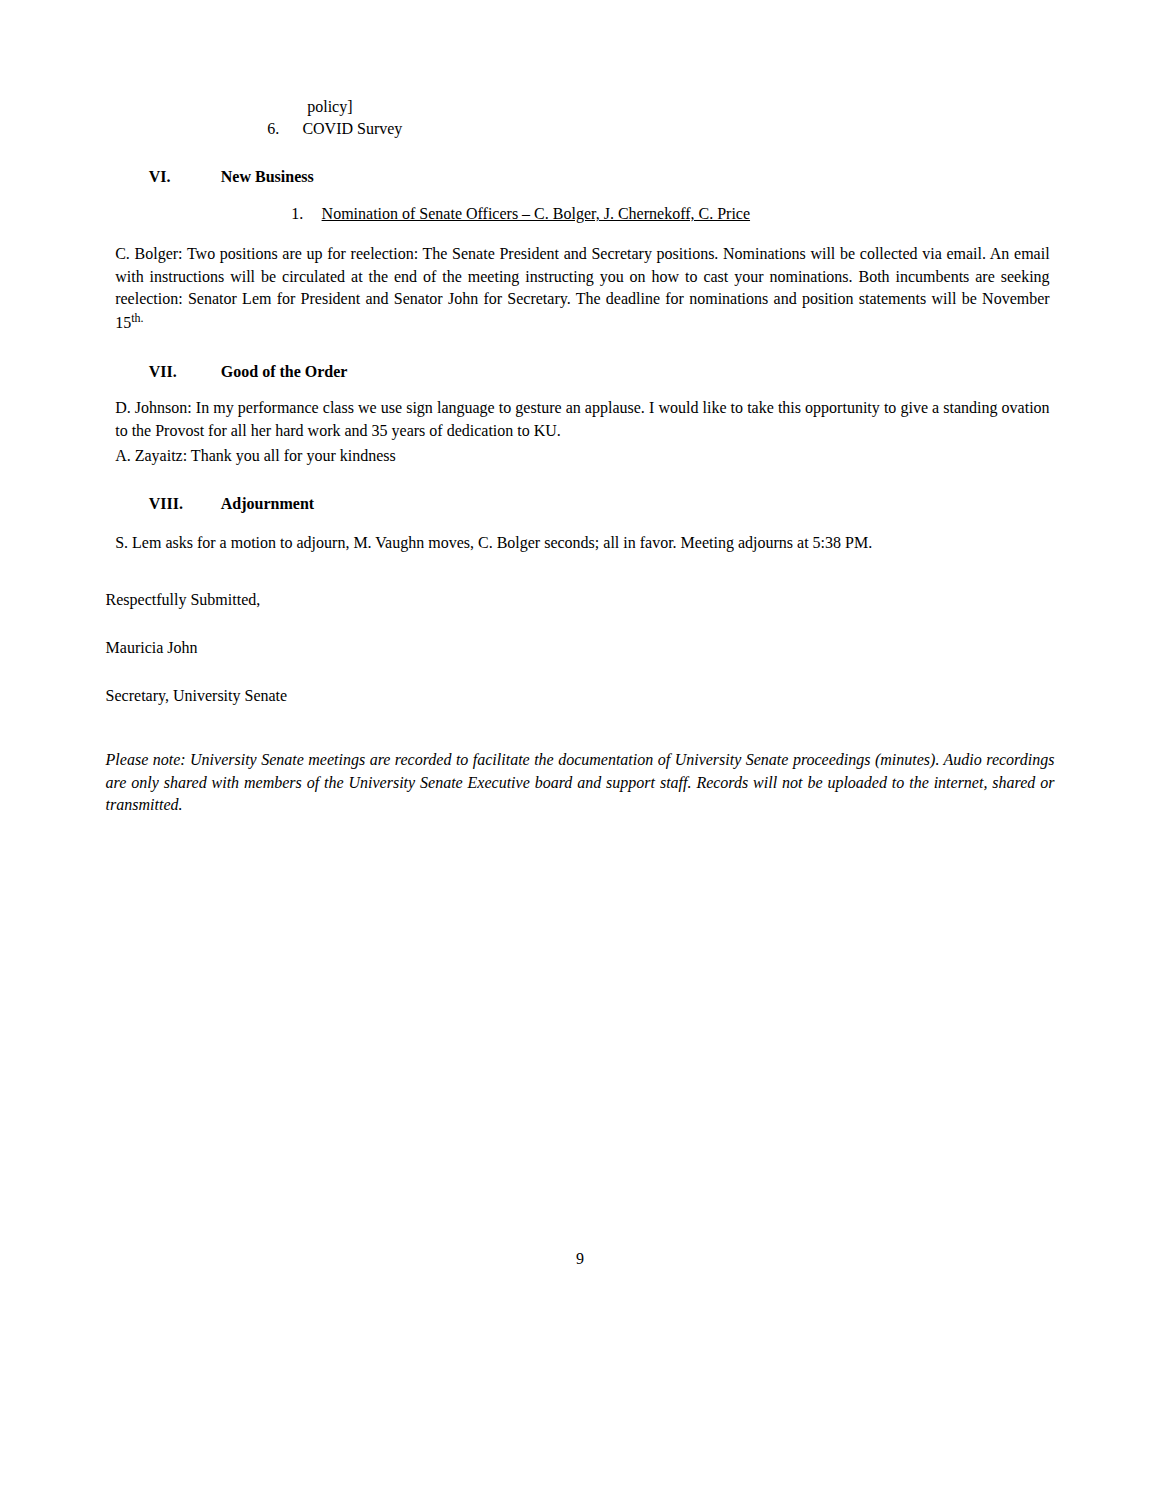policy]
COVID Survey
VI. New Business
Nomination of Senate Officers – C. Bolger, J. Chernekoff, C. Price
C. Bolger: Two positions are up for reelection: The Senate President and Secretary positions. Nominations will be collected via email. An email with instructions will be circulated at the end of the meeting instructing you on how to cast your nominations. Both incumbents are seeking reelection: Senator Lem for President and Senator John for Secretary. The deadline for nominations and position statements will be November 15th.
VII. Good of the Order
D. Johnson: In my performance class we use sign language to gesture an applause. I would like to take this opportunity to give a standing ovation to the Provost for all her hard work and 35 years of dedication to KU.
A. Zayaitz: Thank you all for your kindness
VIII. Adjournment
S. Lem asks for a motion to adjourn, M. Vaughn moves, C. Bolger seconds; all in favor. Meeting adjourns at 5:38 PM.
Respectfully Submitted,
Mauricia John
Secretary, University Senate
Please note: University Senate meetings are recorded to facilitate the documentation of University Senate proceedings (minutes). Audio recordings are only shared with members of the University Senate Executive board and support staff. Records will not be uploaded to the internet, shared or transmitted.
9